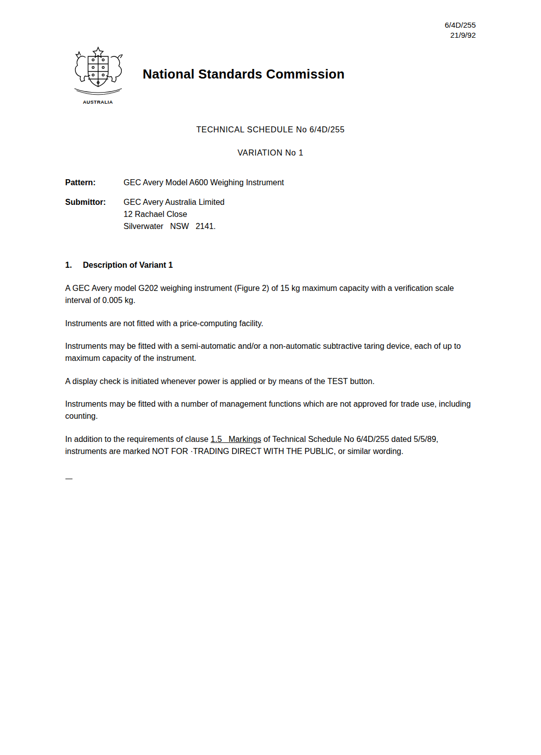6/4D/255
21/9/92
AUSTRALIA
National Standards Commission
TECHNICAL SCHEDULE No 6/4D/255
VARIATION No 1
| Pattern: | GEC Avery Model A600 Weighing Instrument |
| Submittor: | GEC Avery Australia Limited 12 Rachael Close Silverwater NSW 2141. |
1. Description of Variant 1
A GEC Avery model G202 weighing instrument (Figure 2) of 15 kg maximum capacity with a verification scale interval of 0.005 kg.
Instruments are not fitted with a price-computing facility.
Instruments may be fitted with a semi-automatic and/or a non-automatic subtractive taring device, each of up to maximum capacity of the instrument.
A display check is initiated whenever power is applied or by means of the TEST button.
Instruments may be fitted with a number of management functions which are not approved for trade use, including counting.
In addition to the requirements of clause 1.5 Markings of Technical Schedule No 6/4D/255 dated 5/5/89, instruments are marked NOT FOR ·TRADING DIRECT WITH THE PUBLIC, or similar wording.